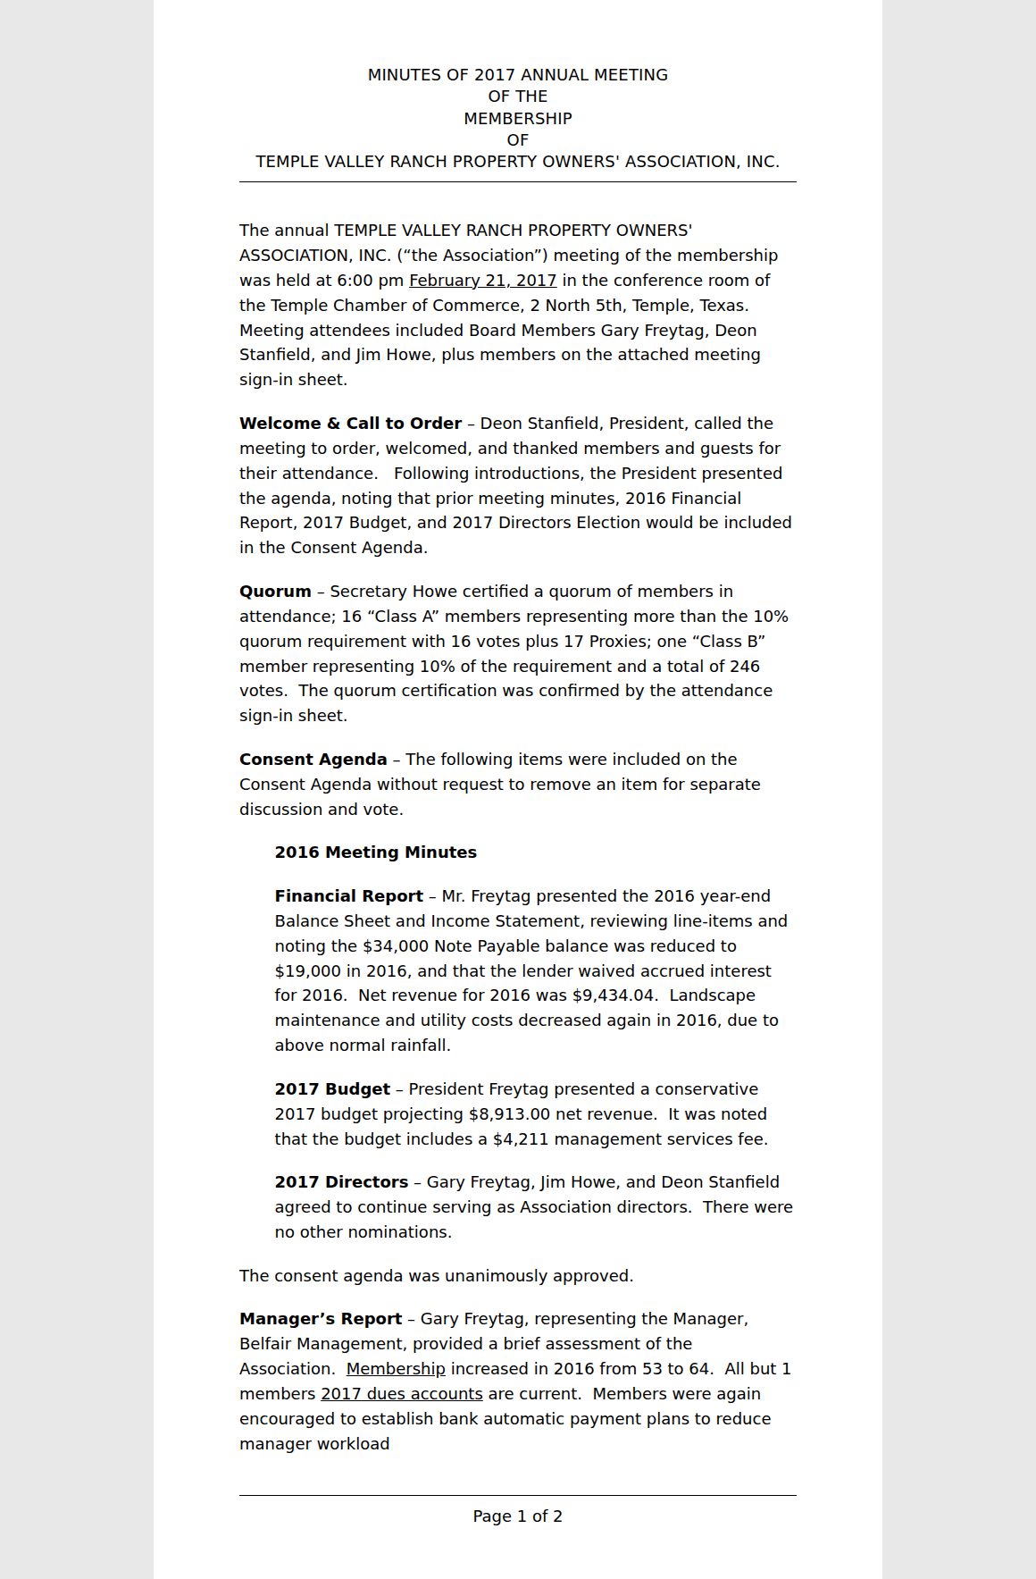MINUTES OF 2017 ANNUAL MEETING
OF THE
MEMBERSHIP
OF
TEMPLE VALLEY RANCH PROPERTY OWNERS' ASSOCIATION, INC.
The annual TEMPLE VALLEY RANCH PROPERTY OWNERS' ASSOCIATION, INC. (“the Association”) meeting of the membership was held at 6:00 pm February 21, 2017 in the conference room of the Temple Chamber of Commerce, 2 North 5th, Temple, Texas. Meeting attendees included Board Members Gary Freytag, Deon Stanfield, and Jim Howe, plus members on the attached meeting sign-in sheet.
Welcome & Call to Order – Deon Stanfield, President, called the meeting to order, welcomed, and thanked members and guests for their attendance. Following introductions, the President presented the agenda, noting that prior meeting minutes, 2016 Financial Report, 2017 Budget, and 2017 Directors Election would be included in the Consent Agenda.
Quorum – Secretary Howe certified a quorum of members in attendance; 16 “Class A” members representing more than the 10% quorum requirement with 16 votes plus 17 Proxies; one “Class B” member representing 10% of the requirement and a total of 246 votes. The quorum certification was confirmed by the attendance sign-in sheet.
Consent Agenda – The following items were included on the Consent Agenda without request to remove an item for separate discussion and vote.
2016 Meeting Minutes
Financial Report – Mr. Freytag presented the 2016 year-end Balance Sheet and Income Statement, reviewing line-items and noting the $34,000 Note Payable balance was reduced to $19,000 in 2016, and that the lender waived accrued interest for 2016. Net revenue for 2016 was $9,434.04. Landscape maintenance and utility costs decreased again in 2016, due to above normal rainfall.
2017 Budget – President Freytag presented a conservative 2017 budget projecting $8,913.00 net revenue. It was noted that the budget includes a $4,211 management services fee.
2017 Directors – Gary Freytag, Jim Howe, and Deon Stanfield agreed to continue serving as Association directors. There were no other nominations.
The consent agenda was unanimously approved.
Manager’s Report – Gary Freytag, representing the Manager, Belfair Management, provided a brief assessment of the Association. Membership increased in 2016 from 53 to 64. All but 1 members 2017 dues accounts are current. Members were again encouraged to establish bank automatic payment plans to reduce manager workload
Page 1 of 2